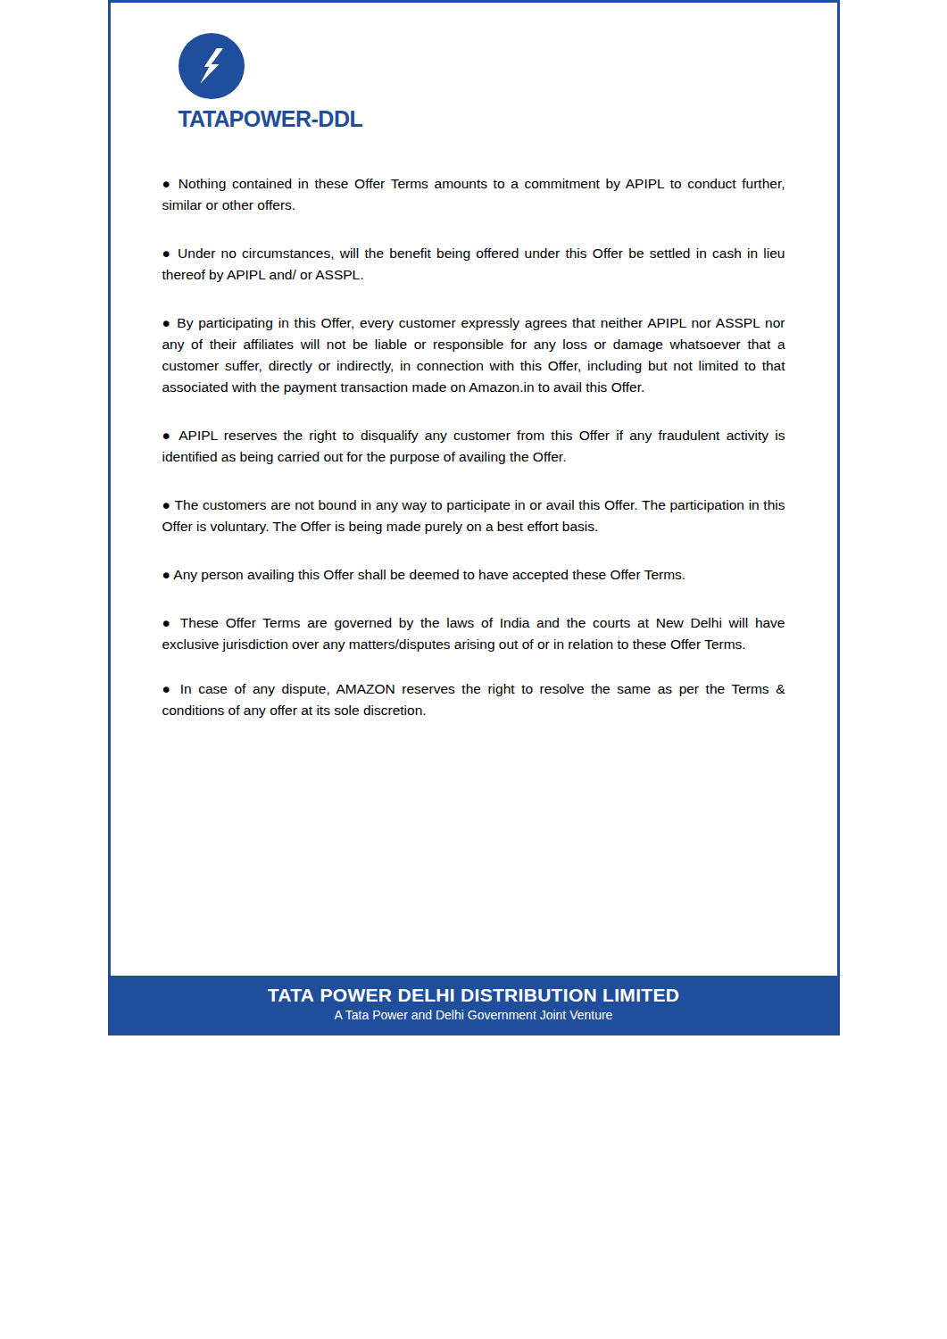TATAPOWER-DDL
● Nothing contained in these Offer Terms amounts to a commitment by APIPL to conduct further, similar or other offers.
● Under no circumstances, will the benefit being offered under this Offer be settled in cash in lieu thereof by APIPL and/ or ASSPL.
● By participating in this Offer, every customer expressly agrees that neither APIPL nor ASSPL nor any of their affiliates will not be liable or responsible for any loss or damage whatsoever that a customer suffer, directly or indirectly, in connection with this Offer, including but not limited to that associated with the payment transaction made on Amazon.in to avail this Offer.
● APIPL reserves the right to disqualify any customer from this Offer if any fraudulent activity is identified as being carried out for the purpose of availing the Offer.
● The customers are not bound in any way to participate in or avail this Offer. The participation in this Offer is voluntary. The Offer is being made purely on a best effort basis.
● Any person availing this Offer shall be deemed to have accepted these Offer Terms.
● These Offer Terms are governed by the laws of India and the courts at New Delhi will have exclusive jurisdiction over any matters/disputes arising out of or in relation to these Offer Terms.
● In case of any dispute, AMAZON reserves the right to resolve the same as per the Terms & conditions of any offer at its sole discretion.
TATA POWER DELHI DISTRIBUTION LIMITED
A Tata Power and Delhi Government Joint Venture